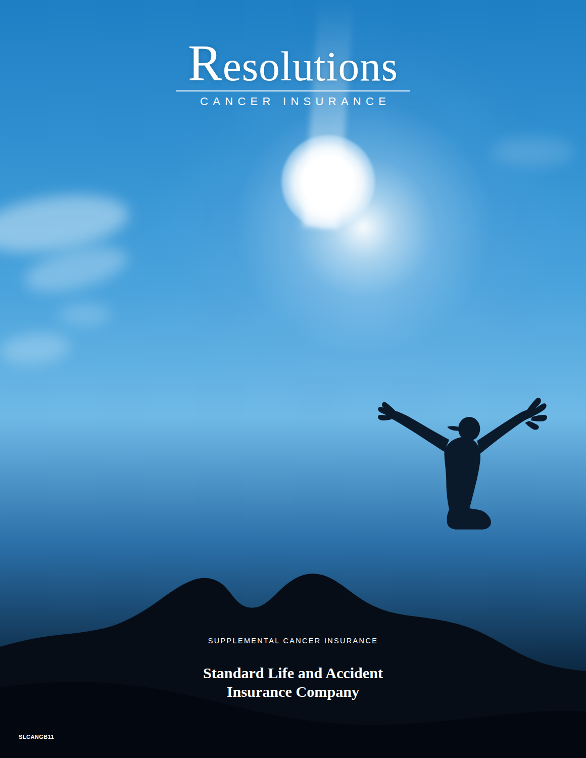Resolutions
Cancer Insurance
Supplemental Cancer Insurance
Standard Life and Accident
Insurance Company
SLCANGB11